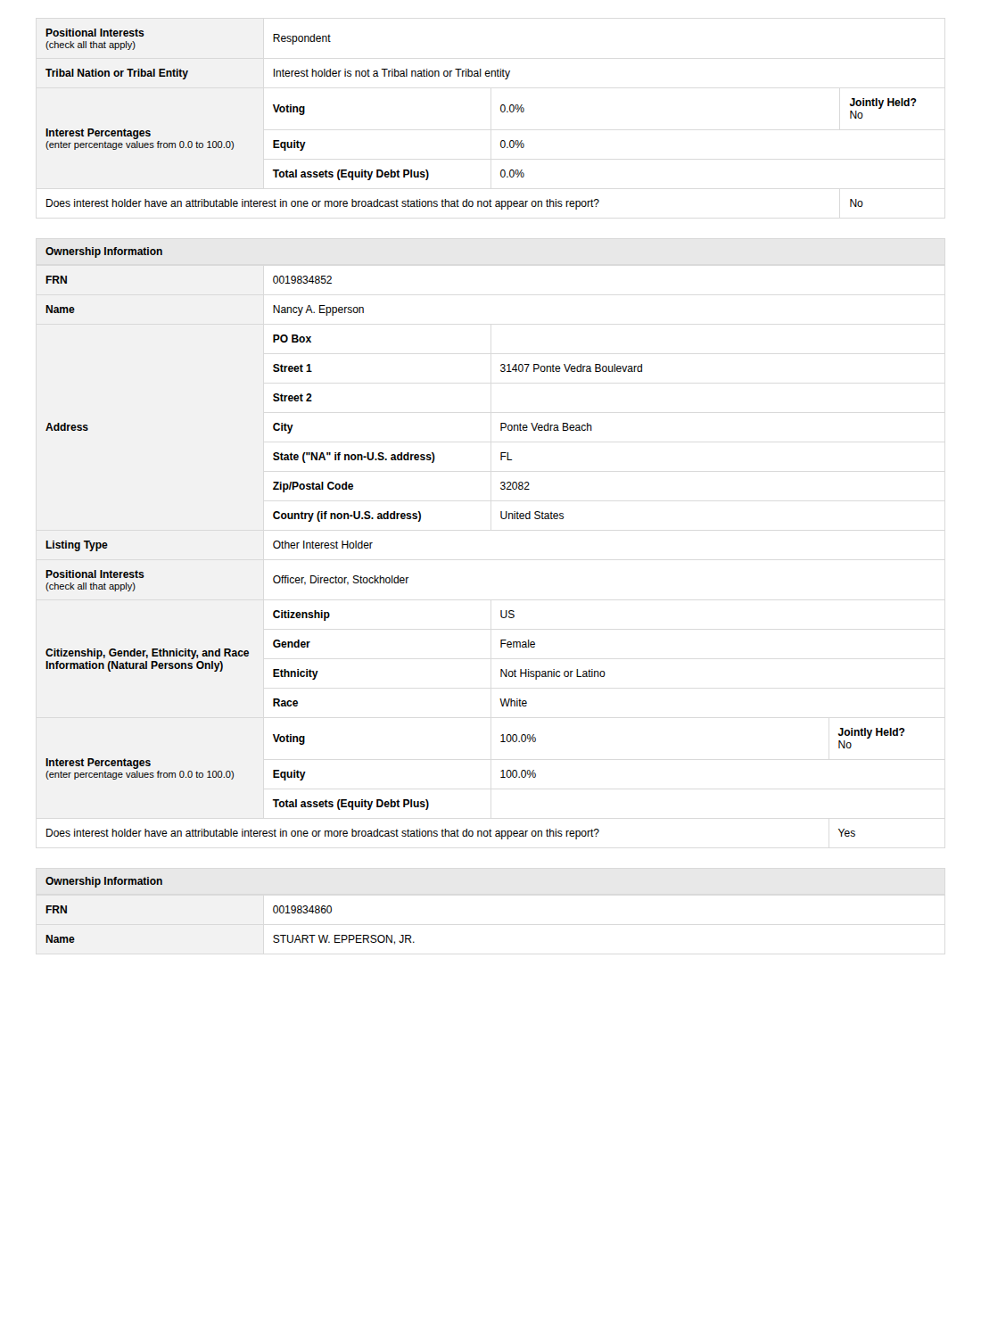| Positional Interests (check all that apply) | Respondent |
| Tribal Nation or Tribal Entity | Interest holder is not a Tribal nation or Tribal entity |
| Interest Percentages (enter percentage values from 0.0 to 100.0) | Voting | 0.0% | Jointly Held? No |
| Equity | 0.0% |
| Total assets (Equity Debt Plus) | 0.0% |
| Does interest holder have an attributable interest in one or more broadcast stations that do not appear on this report? | No |
| Ownership Information |
| FRN | 0019834852 |
| Name | Nancy A. Epperson |
| Address | PO Box | |
| Street 1 | 31407 Ponte Vedra Boulevard |
| Street 2 | |
| City | Ponte Vedra Beach |
| State ("NA" if non-U.S. address) | FL |
| Zip/Postal Code | 32082 |
| Country (if non-U.S. address) | United States |
| Listing Type | Other Interest Holder |
| Positional Interests (check all that apply) | Officer, Director, Stockholder |
| Citizenship, Gender, Ethnicity, and Race Information (Natural Persons Only) | Citizenship | US |
| Gender | Female |
| Ethnicity | Not Hispanic or Latino |
| Race | White |
| Interest Percentages (enter percentage values from 0.0 to 100.0) | Voting | 100.0% | Jointly Held? No |
| Equity | 100.0% |
| Total assets (Equity Debt Plus) | |
| Does interest holder have an attributable interest in one or more broadcast stations that do not appear on this report? | Yes |
| Ownership Information |
| FRN | 0019834860 |
| Name | STUART W. EPPERSON, JR. |